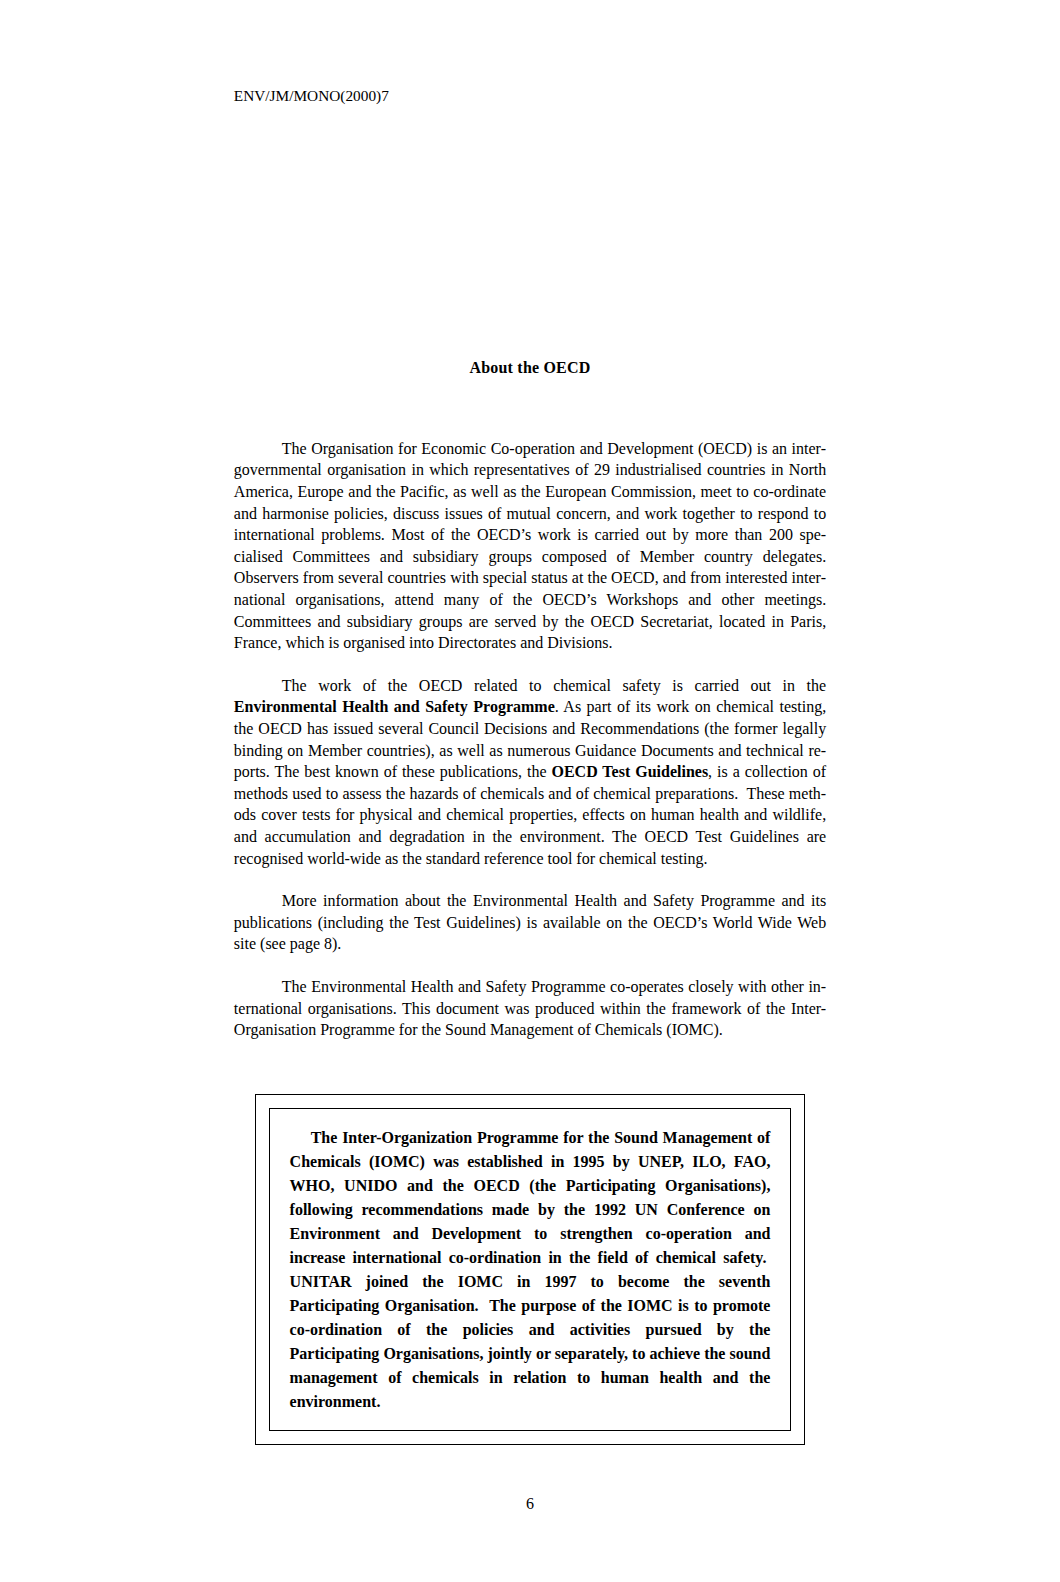ENV/JM/MONO(2000)7
About the OECD
The Organisation for Economic Co-operation and Development (OECD) is an intergovernmental organisation in which representatives of 29 industrialised countries in North America, Europe and the Pacific, as well as the European Commission, meet to co-ordinate and harmonise policies, discuss issues of mutual concern, and work together to respond to international problems. Most of the OECD’s work is carried out by more than 200 specialised Committees and subsidiary groups composed of Member country delegates. Observers from several countries with special status at the OECD, and from interested international organisations, attend many of the OECD’s Workshops and other meetings. Committees and subsidiary groups are served by the OECD Secretariat, located in Paris, France, which is organised into Directorates and Divisions.
The work of the OECD related to chemical safety is carried out in the Environmental Health and Safety Programme. As part of its work on chemical testing, the OECD has issued several Council Decisions and Recommendations (the former legally binding on Member countries), as well as numerous Guidance Documents and technical reports. The best known of these publications, the OECD Test Guidelines, is a collection of methods used to assess the hazards of chemicals and of chemical preparations. These methods cover tests for physical and chemical properties, effects on human health and wildlife, and accumulation and degradation in the environment. The OECD Test Guidelines are recognised world-wide as the standard reference tool for chemical testing.
More information about the Environmental Health and Safety Programme and its publications (including the Test Guidelines) is available on the OECD’s World Wide Web site (see page 8).
The Environmental Health and Safety Programme co-operates closely with other international organisations. This document was produced within the framework of the Inter-Organisation Programme for the Sound Management of Chemicals (IOMC).
The Inter-Organization Programme for the Sound Management of Chemicals (IOMC) was established in 1995 by UNEP, ILO, FAO, WHO, UNIDO and the OECD (the Participating Organisations), following recommendations made by the 1992 UN Conference on Environment and Development to strengthen co-operation and increase international co-ordination in the field of chemical safety. UNITAR joined the IOMC in 1997 to become the seventh Participating Organisation. The purpose of the IOMC is to promote co-ordination of the policies and activities pursued by the Participating Organisations, jointly or separately, to achieve the sound management of chemicals in relation to human health and the environment.
6